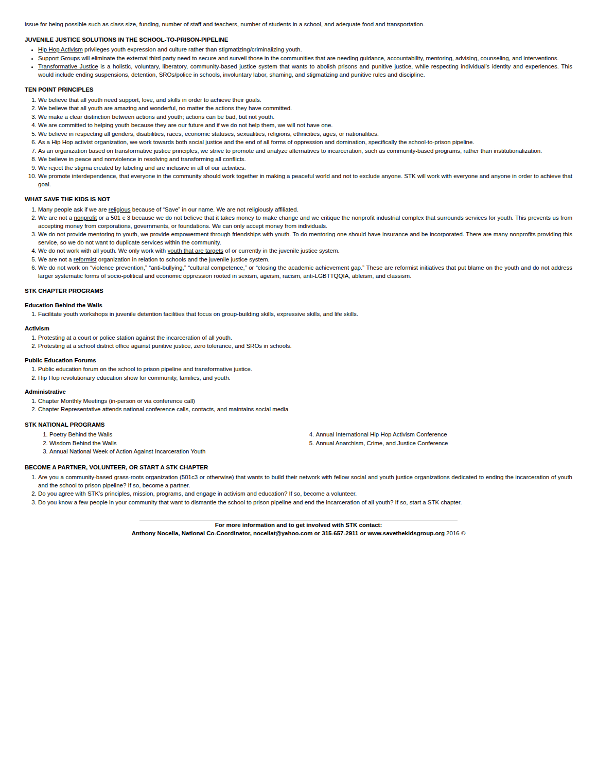issue for being possible such as class size, funding, number of staff and teachers, number of students in a school, and adequate food and transportation.
Juvenile Justice Solutions in the School-to-Prison-Pipeline
Hip Hop Activism privileges youth expression and culture rather than stigmatizing/criminalizing youth.
Support Groups will eliminate the external third party need to secure and surveil those in the communities that are needing guidance, accountability, mentoring, advising, counseling, and interventions.
Transformative Justice is a holistic, voluntary, liberatory, community-based justice system that wants to abolish prisons and punitive justice, while respecting individual’s identity and experiences. This would include ending suspensions, detention, SROs/police in schools, involuntary labor, shaming, and stigmatizing and punitive rules and discipline.
Ten Point Principles
We believe that all youth need support, love, and skills in order to achieve their goals.
We believe that all youth are amazing and wonderful, no matter the actions they have committed.
We make a clear distinction between actions and youth; actions can be bad, but not youth.
We are committed to helping youth because they are our future and if we do not help them, we will not have one.
We believe in respecting all genders, disabilities, races, economic statuses, sexualities, religions, ethnicities, ages, or nationalities.
As a Hip Hop activist organization, we work towards both social justice and the end of all forms of oppression and domination, specifically the school-to-prison pipeline.
As an organization based on transformative justice principles, we strive to promote and analyze alternatives to incarceration, such as community-based programs, rather than institutionalization.
We believe in peace and nonviolence in resolving and transforming all conflicts.
We reject the stigma created by labeling and are inclusive in all of our activities.
We promote interdependence, that everyone in the community should work together in making a peaceful world and not to exclude anyone. STK will work with everyone and anyone in order to achieve that goal.
What Save the Kids is Not
Many people ask if we are religious because of “Save” in our name. We are not religiously affiliated.
We are not a nonprofit or a 501 c 3 because we do not believe that it takes money to make change and we critique the nonprofit industrial complex that surrounds services for youth. This prevents us from accepting money from corporations, governments, or foundations. We can only accept money from individuals.
We do not provide mentoring to youth, we provide empowerment through friendships with youth. To do mentoring one should have insurance and be incorporated. There are many nonprofits providing this service, so we do not want to duplicate services within the community.
We do not work with all youth. We only work with youth that are targets of or currently in the juvenile justice system.
We are not a reformist organization in relation to schools and the juvenile justice system.
We do not work on “violence prevention,” “anti-bullying,” “cultural competence,” or “closing the academic achievement gap.” These are reformist initiatives that put blame on the youth and do not address larger systematic forms of socio-political and economic oppression rooted in sexism, ageism, racism, anti-LGBTTQQIA, ableism, and classism.
STK Chapter Programs
Education Behind the Walls
Facilitate youth workshops in juvenile detention facilities that focus on group-building skills, expressive skills, and life skills.
Activism
Protesting at a court or police station against the incarceration of all youth.
Protesting at a school district office against punitive justice, zero tolerance, and SROs in schools.
Public Education Forums
Public education forum on the school to prison pipeline and transformative justice.
Hip Hop revolutionary education show for community, families, and youth.
Administrative
Chapter Monthly Meetings (in-person or via conference call)
Chapter Representative attends national conference calls, contacts, and maintains social media
STK National Programs
Poetry Behind the Walls
Wisdom Behind the Walls
Annual National Week of Action Against Incarceration Youth
Annual International Hip Hop Activism Conference
Annual Anarchism, Crime, and Justice Conference
Become a Partner, Volunteer, or Start a STK Chapter
Are you a community-based grass-roots organization (501c3 or otherwise) that wants to build their network with fellow social and youth justice organizations dedicated to ending the incarceration of youth and the school to prison pipeline? If so, become a partner.
Do you agree with STK’s principles, mission, programs, and engage in activism and education? If so, become a volunteer.
Do you know a few people in your community that want to dismantle the school to prison pipeline and end the incarceration of all youth? If so, start a STK chapter.
For more information and to get involved with STK contact:
Anthony Nocella, National Co-Coordinator, nocellat@yahoo.com or 315-657-2911 or www.savethekidsgroup.org 2016 ©